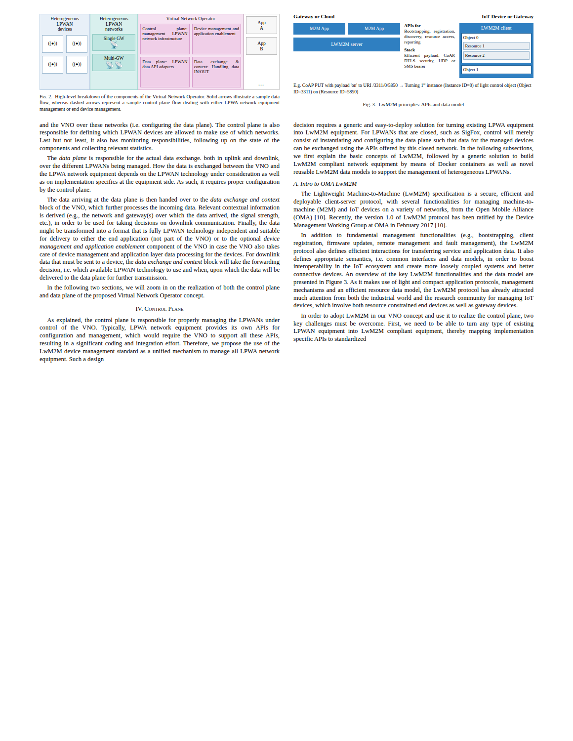Heterogeneous
LPWAN
devices
((●))
((●))
((●))
((●))
Heterogeneous
LPWAN
networks
Single GW 📡
Multi-GW 📡📡
Virtual Network Operator
Control plane: management LPWAN network infrastructure
Device management and application enablement
Data plane: LPWAN data API adapters
Data exchange & context: Handling data IN/OUT
App
A
App
B
…
Fig. 2. High-level breakdown of the components of the Virtual Network Operator. Solid arrows illustrate a sample data flow, whereas dashed arrows represent a sample control plane flow dealing with either LPWA network equipment management or end device management.
Gateway or Cloud IoT Device or Gateway
M2M App
M2M App
LWM2M server
APIs for
Bootstrapping, registration, discovery, resource access, reporting
Stack
Efficient payload, CoAP, DTLS security, UDP or SMS bearer
LWM2M client
Object 0
Resource 1
Resource 2
Object 1
E.g. CoAP PUT with payload 'on' to URI /3311/0/5850 → Turning 1st instance (Instance ID=0) of light control object (Object ID=3311) on (Resource ID=5850)
Fig. 3. LwM2M principles: APIs and data model
and the VNO over these networks (i.e. configuring the data plane). The control plane is also responsible for defining which LPWAN devices are allowed to make use of which networks. Last but not least, it also has monitoring responsibilities, following up on the state of the components and collecting relevant statistics.
The data plane is responsible for the actual data exchange. both in uplink and downlink, over the different LPWANs being managed. How the data is exchanged between the VNO and the LPWA network equipment depends on the LPWAN technology under consideration as well as on implementation specifics at the equipment side. As such, it requires proper configuration by the control plane.
The data arriving at the data plane is then handed over to the data exchange and context block of the VNO, which further processes the incoming data. Relevant contextual information is derived (e.g., the network and gateway(s) over which the data arrived, the signal strength, etc.), in order to be used for taking decisions on downlink communication. Finally, the data might be transformed into a format that is fully LPWAN technology independent and suitable for delivery to either the end application (not part of the VNO) or to the optional device management and application enablement component of the VNO in case the VNO also takes care of device management and application layer data processing for the devices. For downlink data that must be sent to a device, the data exchange and context block will take the forwarding decision, i.e. which available LPWAN technology to use and when, upon which the data will be delivered to the data plane for further transmission.
In the following two sections, we will zoom in on the realization of both the control plane and data plane of the proposed Virtual Network Operator concept.
IV. Control Plane
As explained, the control plane is responsible for properly managing the LPWANs under control of the VNO. Typically, LPWA network equipment provides its own APIs for configuration and management, which would require the VNO to support all these APIs, resulting in a significant coding and integration effort. Therefore, we propose the use of the LwM2M device management standard as a unified mechanism to manage all LPWA network equipment. Such a design
decision requires a generic and easy-to-deploy solution for turning existing LPWA equipment into LwM2M equipment. For LPWANs that are closed, such as SigFox, control will merely consist of instantiating and configuring the data plane such that data for the managed devices can be exchanged using the APIs offered by this closed network. In the following subsections, we first explain the basic concepts of LwM2M, followed by a generic solution to build LwM2M compliant network equipment by means of Docker containers as well as novel reusable LwM2M data models to support the management of heterogeneous LPWANs.
A. Intro to OMA LwM2M
The Lightweight Machine-to-Machine (LwM2M) specification is a secure, efficient and deployable client-server protocol, with several functionalities for managing machine-to-machine (M2M) and IoT devices on a variety of networks, from the Open Mobile Alliance (OMA) [10]. Recently, the version 1.0 of LwM2M protocol has been ratified by the Device Management Working Group at OMA in February 2017 [10].
In addition to fundamental management functionalities (e.g., bootstrapping, client registration, firmware updates, remote management and fault management), the LwM2M protocol also defines efficient interactions for transferring service and application data. It also defines appropriate semantics, i.e. common interfaces and data models, in order to boost interoperability in the IoT ecosystem and create more loosely coupled systems and better connective devices. An overview of the key LwM2M functionalities and the data model are presented in Figure 3. As it makes use of light and compact application protocols, management mechanisms and an efficient resource data model, the LwM2M protocol has already attracted much attention from both the industrial world and the research community for managing IoT devices, which involve both resource constrained end devices as well as gateway devices.
In order to adopt LwM2M in our VNO concept and use it to realize the control plane, two key challenges must be overcome. First, we need to be able to turn any type of existing LPWAN equipment into LwM2M compliant equipment, thereby mapping implementation specific APIs to standardized